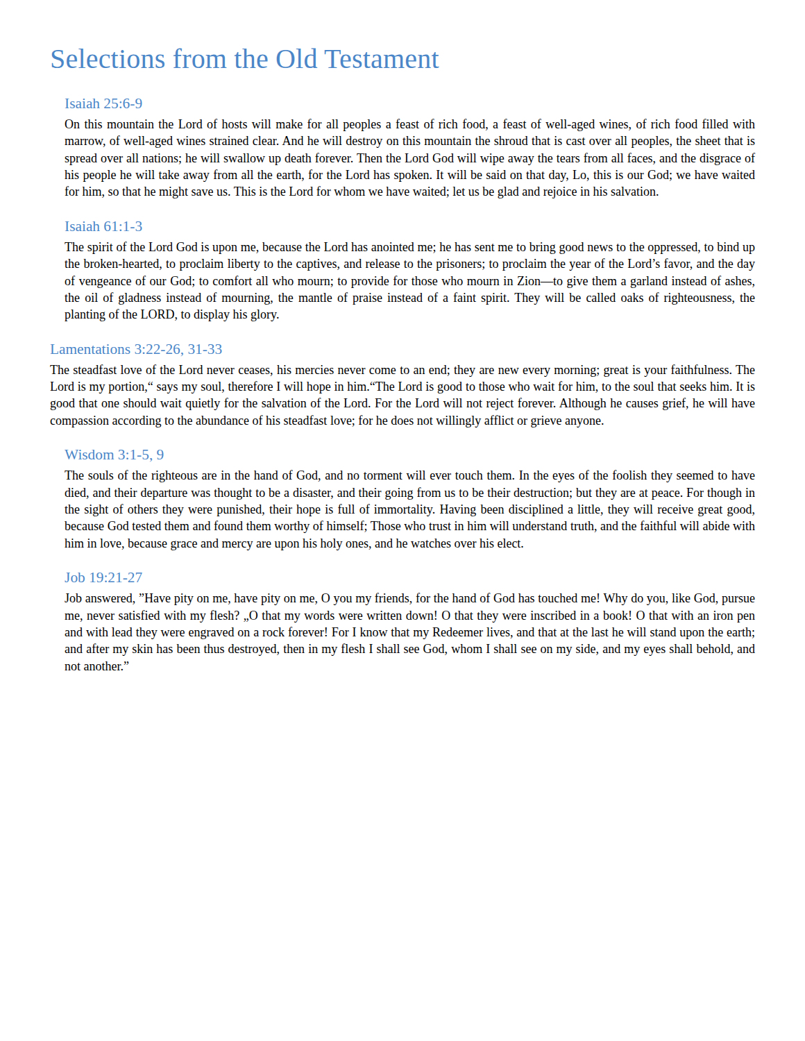Selections from the Old Testament
Isaiah 25:6-9
On this mountain the Lord of hosts will make for all peoples a feast of rich food, a feast of well-aged wines, of rich food filled with marrow, of well-aged wines strained clear. And he will destroy on this mountain the shroud that is cast over all peoples, the sheet that is spread over all nations; he will swallow up death forever. Then the Lord God will wipe away the tears from all faces, and the disgrace of his people he will take away from all the earth, for the Lord has spoken. It will be said on that day, Lo, this is our God; we have waited for him, so that he might save us. This is the Lord for whom we have waited; let us be glad and rejoice in his salvation.
Isaiah 61:1-3
The spirit of the Lord God is upon me, because the Lord has anointed me; he has sent me to bring good news to the oppressed, to bind up the broken-hearted, to proclaim liberty to the captives, and release to the prisoners; to proclaim the year of the Lord’s favor, and the day of vengeance of our God; to comfort all who mourn; to provide for those who mourn in Zion—to give them a garland instead of ashes, the oil of gladness instead of mourning, the mantle of praise instead of a faint spirit. They will be called oaks of righteousness, the planting of the LORD, to display his glory.
Lamentations 3:22-26, 31-33
The steadfast love of the Lord never ceases, his mercies never come to an end; they are new every morning; great is your faithfulness. The Lord is my portion,“ says my soul, therefore I will hope in him.“The Lord is good to those who wait for him, to the soul that seeks him. It is good that one should wait quietly for the salvation of the Lord. For the Lord will not reject forever. Although he causes grief, he will have compassion according to the abundance of his steadfast love; for he does not willingly afflict or grieve anyone.
Wisdom 3:1-5, 9
The souls of the righteous are in the hand of God, and no torment will ever touch them. In the eyes of the foolish they seemed to have died, and their departure was thought to be a disaster, and their going from us to be their destruction; but they are at peace. For though in the sight of others they were punished, their hope is full of immortality. Having been disciplined a little, they will receive great good, because God tested them and found them worthy of himself; Those who trust in him will understand truth, and the faithful will abide with him in love, because grace and mercy are upon his holy ones, and he watches over his elect.
Job 19:21-27
Job answered, ”Have pity on me, have pity on me, O you my friends, for the hand of God has touched me! Why do you, like God, pursue me, never satisfied with my flesh? „O that my words were written down! O that they were inscribed in a book! O that with an iron pen and with lead they were engraved on a rock forever! For I know that my Redeemer lives, and that at the last he will stand upon the earth; and after my skin has been thus destroyed, then in my flesh I shall see God, whom I shall see on my side, and my eyes shall behold, and not another.”